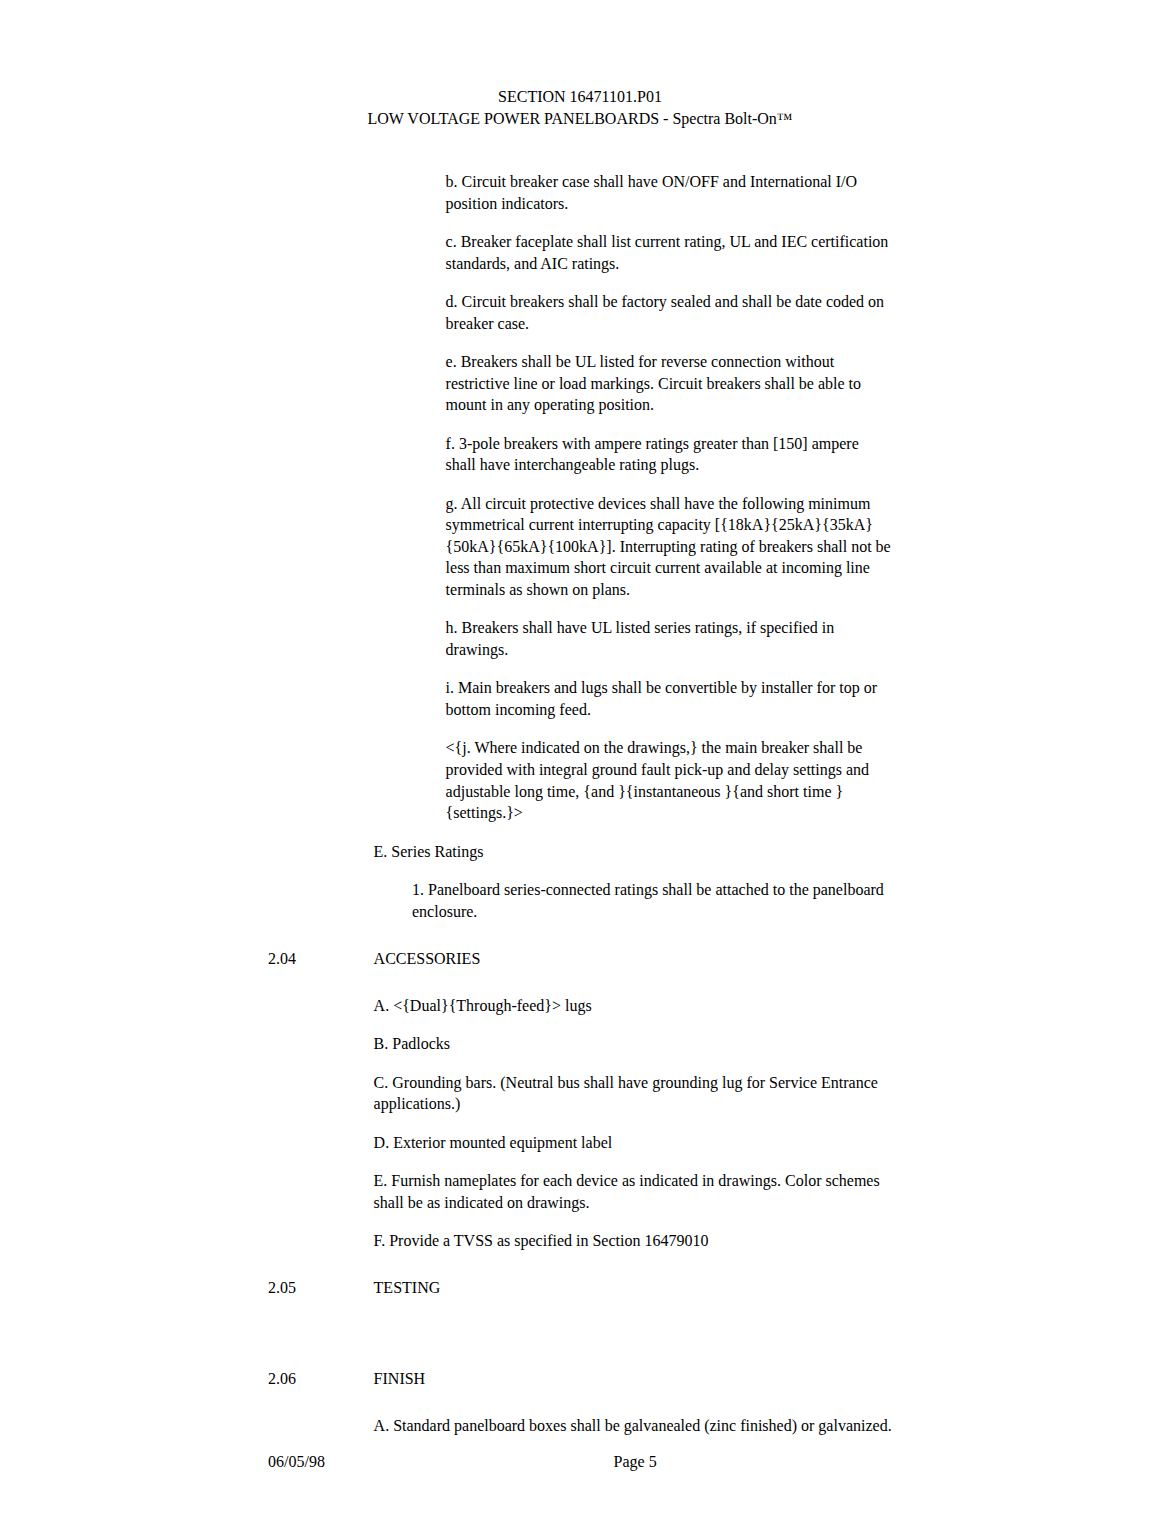SECTION 16471101.P01 LOW VOLTAGE POWER PANELBOARDS - Spectra Bolt-On™
b. Circuit breaker case shall have ON/OFF and International I/O position indicators.
c. Breaker faceplate shall list current rating, UL and IEC certification standards, and AIC ratings.
d. Circuit breakers shall be factory sealed and shall be date coded on breaker case.
e. Breakers shall be UL listed for reverse connection without restrictive line or load markings. Circuit breakers shall be able to mount in any operating position.
f. 3-pole breakers with ampere ratings greater than [150] ampere shall have interchangeable rating plugs.
g. All circuit protective devices shall have the following minimum symmetrical current interrupting capacity [{18kA}{25kA}{35kA}{50kA}{65kA}{100kA}]. Interrupting rating of breakers shall not be less than maximum short circuit current available at incoming line terminals as shown on plans.
h. Breakers shall have UL listed series ratings, if specified in drawings.
i. Main breakers and lugs shall be convertible by installer for top or bottom incoming feed.
<{j. Where indicated on the drawings,} the main breaker shall be provided with integral ground fault pick-up and delay settings and adjustable long time, {and }{instantaneous }{and short time }{settings.}>
E. Series Ratings
1. Panelboard series-connected ratings shall be attached to the panelboard enclosure.
2.04 ACCESSORIES
A. <{Dual}{Through-feed}> lugs
B. Padlocks
C. Grounding bars. (Neutral bus shall have grounding lug for Service Entrance applications.)
D. Exterior mounted equipment label
E. Furnish nameplates for each device as indicated in drawings. Color schemes shall be as indicated on drawings.
F. Provide a TVSS as specified in Section 16479010
2.05 TESTING
2.06 FINISH
A. Standard panelboard boxes shall be galvanealed (zinc finished) or galvanized.
06/05/98 Page 5